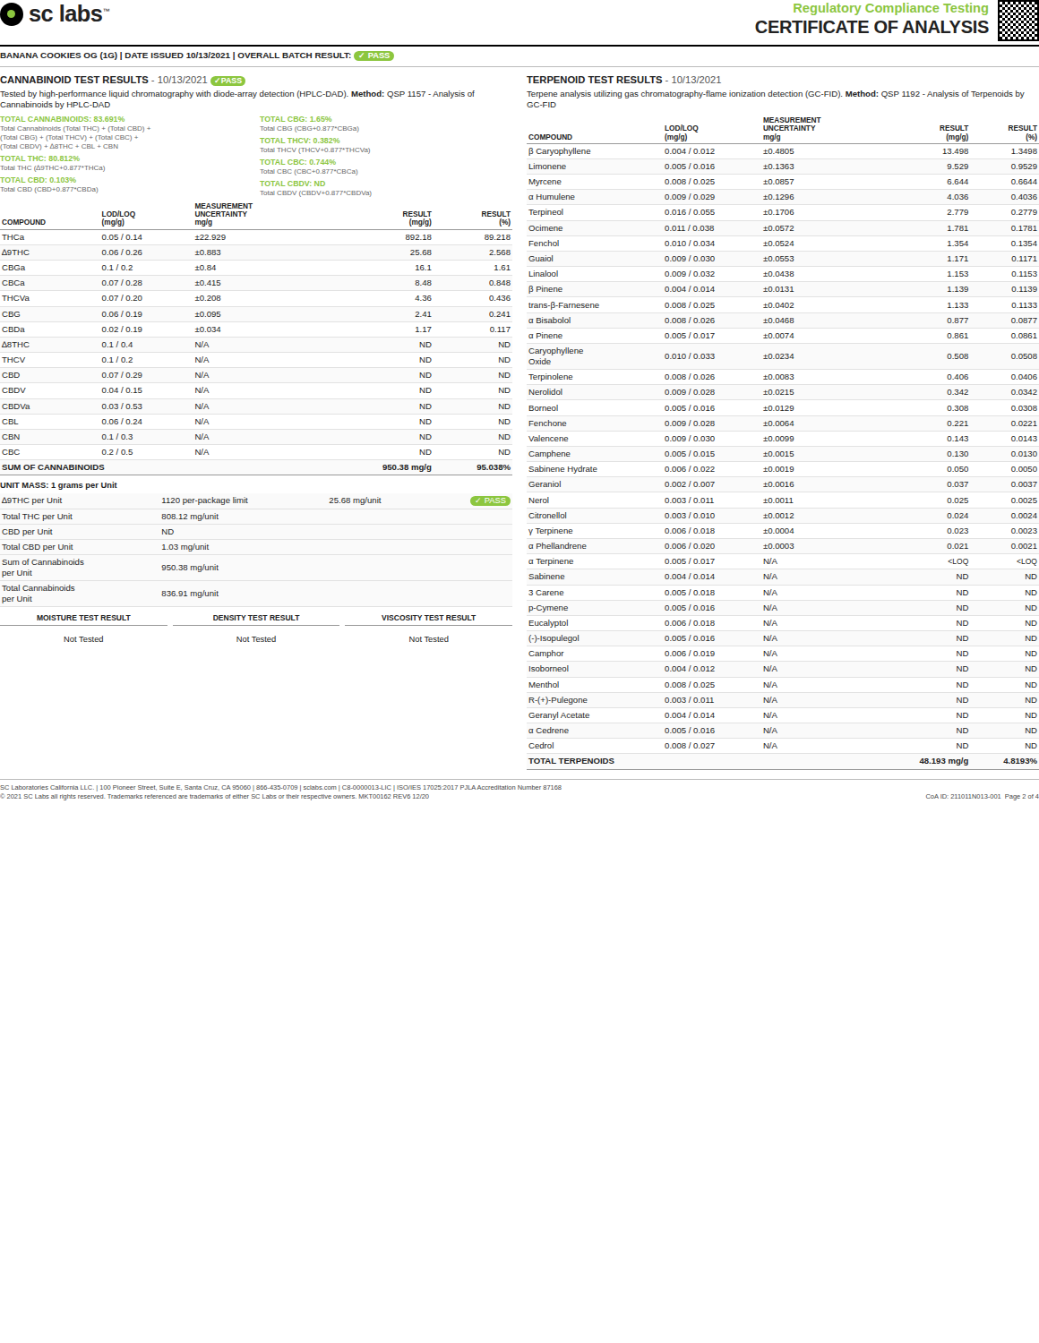sc labs™
Regulatory Compliance Testing
CERTIFICATE OF ANALYSIS
BANANA COOKIES OG (1G) | DATE ISSUED 10/13/2021 | OVERALL BATCH RESULT: PASS
CANNABINOID TEST RESULTS - 10/13/2021 PASS
Tested by high-performance liquid chromatography with diode-array detection (HPLC-DAD). Method: QSP 1157 - Analysis of Cannabinoids by HPLC-DAD
TOTAL CANNABINOIDS: 83.691%
Total Cannabinoids (Total THC) + (Total CBD) +
(Total CBG) + (Total THCV) + (Total CBC) +
(Total CBDV) + ∆8THC + CBL + CBN
TOTAL THC: 80.812%
Total THC (∆9THC+0.877*THCa)
TOTAL CBD: 0.103%
Total CBD (CBD+0.877*CBDa)
TOTAL CBG: 1.65%
Total CBG (CBG+0.877*CBGa)
TOTAL THCV: 0.382%
Total THCV (THCV+0.877*THCVa)
TOTAL CBC: 0.744%
Total CBC (CBC+0.877*CBCa)
TOTAL CBDV: ND
Total CBDV (CBDV+0.877*CBDVa)
| COMPOUND | LOD/LOQ (mg/g) | MEASUREMENT UNCERTAINTY mg/g | RESULT (mg/g) | RESULT (%) |
| --- | --- | --- | --- | --- |
| THCa | 0.05 / 0.14 | ±22.929 | 892.18 | 89.218 |
| ∆9THC | 0.06 / 0.26 | ±0.883 | 25.68 | 2.568 |
| CBGa | 0.1 / 0.2 | ±0.84 | 16.1 | 1.61 |
| CBCa | 0.07 / 0.28 | ±0.415 | 8.48 | 0.848 |
| THCVa | 0.07 / 0.20 | ±0.208 | 4.36 | 0.436 |
| CBG | 0.06 / 0.19 | ±0.095 | 2.41 | 0.241 |
| CBDa | 0.02 / 0.19 | ±0.034 | 1.17 | 0.117 |
| ∆8THC | 0.1 / 0.4 | N/A | ND | ND |
| THCV | 0.1 / 0.2 | N/A | ND | ND |
| CBD | 0.07 / 0.29 | N/A | ND | ND |
| CBDV | 0.04 / 0.15 | N/A | ND | ND |
| CBDVa | 0.03 / 0.53 | N/A | ND | ND |
| CBL | 0.06 / 0.24 | N/A | ND | ND |
| CBN | 0.1 / 0.3 | N/A | ND | ND |
| CBC | 0.2 / 0.5 | N/A | ND | ND |
| SUM OF CANNABINOIDS | 950.38 mg/g | 95.038% |
UNIT MASS: 1 grams per Unit
| ∆9THC per Unit | 1120 per-package limit | 25.68 mg/unit | PASS |
| Total THC per Unit | 808.12 mg/unit |
| CBD per Unit | ND |
| Total CBD per Unit | 1.03 mg/unit |
| Sum of Cannabinoids per Unit | 950.38 mg/unit |
| Total Cannabinoids per Unit | 836.91 mg/unit |
MOISTURE TEST RESULT
Not Tested
DENSITY TEST RESULT
Not Tested
VISCOSITY TEST RESULT
Not Tested
TERPENOID TEST RESULTS - 10/13/2021
Terpene analysis utilizing gas chromatography-flame ionization detection (GC-FID). Method: QSP 1192 - Analysis of Terpenoids by GC-FID
| COMPOUND | LOD/LOQ (mg/g) | MEASUREMENT UNCERTAINTY mg/g | RESULT (mg/g) | RESULT (%) |
| --- | --- | --- | --- | --- |
| β Caryophyllene | 0.004 / 0.012 | ±0.4805 | 13.498 | 1.3498 |
| Limonene | 0.005 / 0.016 | ±0.1363 | 9.529 | 0.9529 |
| Myrcene | 0.008 / 0.025 | ±0.0857 | 6.644 | 0.6644 |
| α Humulene | 0.009 / 0.029 | ±0.1296 | 4.036 | 0.4036 |
| Terpineol | 0.016 / 0.055 | ±0.1706 | 2.779 | 0.2779 |
| Ocimene | 0.011 / 0.038 | ±0.0572 | 1.781 | 0.1781 |
| Fenchol | 0.010 / 0.034 | ±0.0524 | 1.354 | 0.1354 |
| Guaiol | 0.009 / 0.030 | ±0.0553 | 1.171 | 0.1171 |
| Linalool | 0.009 / 0.032 | ±0.0438 | 1.153 | 0.1153 |
| β Pinene | 0.004 / 0.014 | ±0.0131 | 1.139 | 0.1139 |
| trans-β-Farnesene | 0.008 / 0.025 | ±0.0402 | 1.133 | 0.1133 |
| α Bisabolol | 0.008 / 0.026 | ±0.0468 | 0.877 | 0.0877 |
| α Pinene | 0.005 / 0.017 | ±0.0074 | 0.861 | 0.0861 |
| Caryophyllene Oxide | 0.010 / 0.033 | ±0.0234 | 0.508 | 0.0508 |
| Terpinolene | 0.008 / 0.026 | ±0.0083 | 0.406 | 0.0406 |
| Nerolidol | 0.009 / 0.028 | ±0.0215 | 0.342 | 0.0342 |
| Borneol | 0.005 / 0.016 | ±0.0129 | 0.308 | 0.0308 |
| Fenchone | 0.009 / 0.028 | ±0.0064 | 0.221 | 0.0221 |
| Valencene | 0.009 / 0.030 | ±0.0099 | 0.143 | 0.0143 |
| Camphene | 0.005 / 0.015 | ±0.0015 | 0.130 | 0.0130 |
| Sabinene Hydrate | 0.006 / 0.022 | ±0.0019 | 0.050 | 0.0050 |
| Geraniol | 0.002 / 0.007 | ±0.0016 | 0.037 | 0.0037 |
| Nerol | 0.003 / 0.011 | ±0.0011 | 0.025 | 0.0025 |
| Citronellol | 0.003 / 0.010 | ±0.0012 | 0.024 | 0.0024 |
| γ Terpinene | 0.006 / 0.018 | ±0.0004 | 0.023 | 0.0023 |
| α Phellandrene | 0.006 / 0.020 | ±0.0003 | 0.021 | 0.0021 |
| α Terpinene | 0.005 / 0.017 | N/A | <LOQ | <LOQ |
| Sabinene | 0.004 / 0.014 | N/A | ND | ND |
| 3 Carene | 0.005 / 0.018 | N/A | ND | ND |
| p-Cymene | 0.005 / 0.016 | N/A | ND | ND |
| Eucalyptol | 0.006 / 0.018 | N/A | ND | ND |
| (-)-Isopulegol | 0.005 / 0.016 | N/A | ND | ND |
| Camphor | 0.006 / 0.019 | N/A | ND | ND |
| Isoborneol | 0.004 / 0.012 | N/A | ND | ND |
| Menthol | 0.008 / 0.025 | N/A | ND | ND |
| R-(+)-Pulegone | 0.003 / 0.011 | N/A | ND | ND |
| Geranyl Acetate | 0.004 / 0.014 | N/A | ND | ND |
| α Cedrene | 0.005 / 0.016 | N/A | ND | ND |
| Cedrol | 0.008 / 0.027 | N/A | ND | ND |
| TOTAL TERPENOIDS | 48.193 mg/g | 4.8193% |
SC Laboratories California LLC. | 100 Pioneer Street, Suite E, Santa Cruz, CA 95060 | 866-435-0709 | sclabs.com | C8-0000013-LIC | ISO/IES 17025:2017 PJLA Accreditation Number 87168
© 2021 SC Labs all rights reserved. Trademarks referenced are trademarks of either SC Labs or their respective owners. MKT00162 REV6 12/20 CoA ID: 211011N013-001 Page 2 of 4